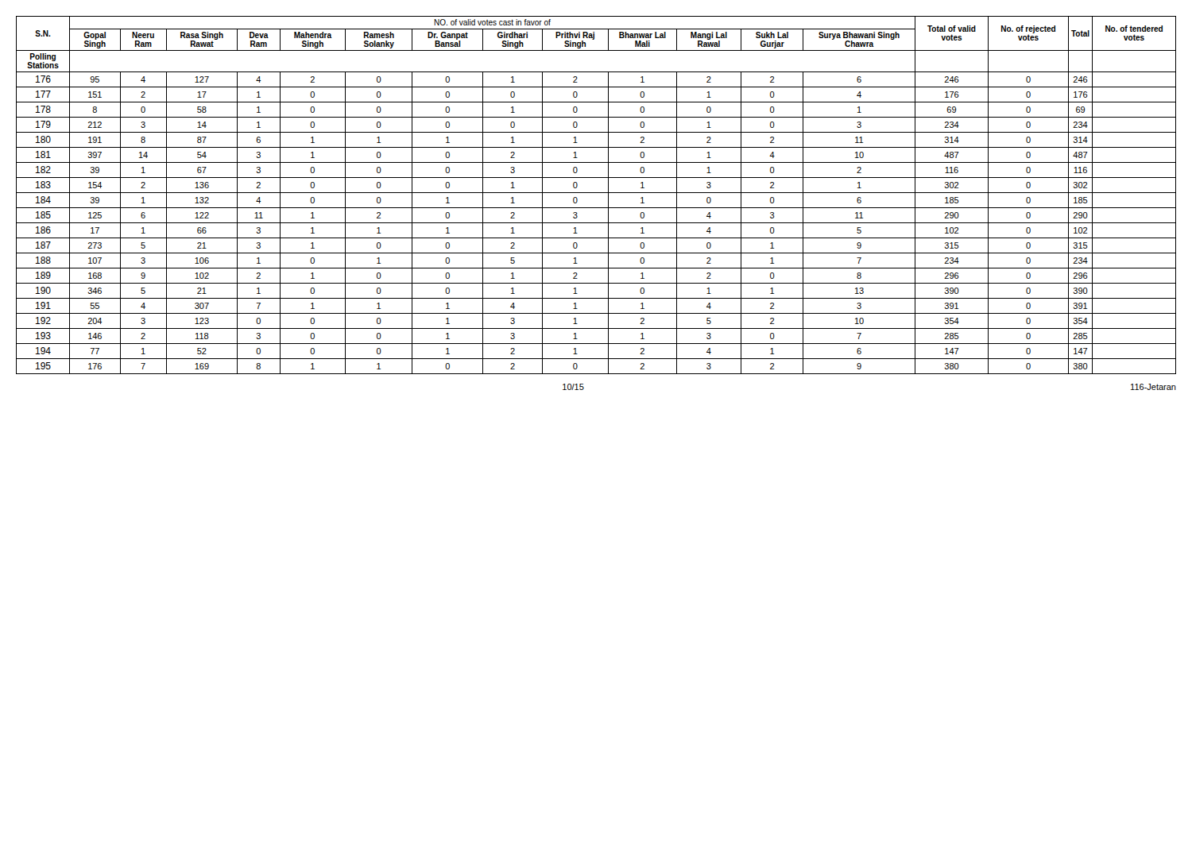| S.N. | NO. of valid votes cast in favor of | Total of valid votes | No. of rejected votes | Total | No. of tendered votes |
| --- | --- | --- | --- | --- | --- |
| Gopal Singh | Neeru Ram | Rasa Singh Rawat | Deva Ram | Mahendra Singh | Ramesh Solanky | Dr. Ganpat Bansal | Girdhari Singh | Prithvi Raj Singh | Bhanwar Lal Mali | Mangi Lal Rawal | Sukh Lal Gurjar | Surya Bhawani Singh Chawra |
| Polling Stations | | | | | |
| 176 | 95 | 4 | 127 | 4 | 2 | 0 | 0 | 1 | 2 | 1 | 2 | 2 | 6 | 246 | 0 | 246 | |
| 177 | 151 | 2 | 17 | 1 | 0 | 0 | 0 | 0 | 0 | 0 | 1 | 0 | 4 | 176 | 0 | 176 | |
| 178 | 8 | 0 | 58 | 1 | 0 | 0 | 0 | 1 | 0 | 0 | 0 | 0 | 1 | 69 | 0 | 69 | |
| 179 | 212 | 3 | 14 | 1 | 0 | 0 | 0 | 0 | 0 | 0 | 1 | 0 | 3 | 234 | 0 | 234 | |
| 180 | 191 | 8 | 87 | 6 | 1 | 1 | 1 | 1 | 1 | 2 | 2 | 2 | 11 | 314 | 0 | 314 | |
| 181 | 397 | 14 | 54 | 3 | 1 | 0 | 0 | 2 | 1 | 0 | 1 | 4 | 10 | 487 | 0 | 487 | |
| 182 | 39 | 1 | 67 | 3 | 0 | 0 | 0 | 3 | 0 | 0 | 1 | 0 | 2 | 116 | 0 | 116 | |
| 183 | 154 | 2 | 136 | 2 | 0 | 0 | 0 | 1 | 0 | 1 | 3 | 2 | 1 | 302 | 0 | 302 | |
| 184 | 39 | 1 | 132 | 4 | 0 | 0 | 1 | 1 | 0 | 1 | 0 | 0 | 6 | 185 | 0 | 185 | |
| 185 | 125 | 6 | 122 | 11 | 1 | 2 | 0 | 2 | 3 | 0 | 4 | 3 | 11 | 290 | 0 | 290 | |
| 186 | 17 | 1 | 66 | 3 | 1 | 1 | 1 | 1 | 1 | 1 | 4 | 0 | 5 | 102 | 0 | 102 | |
| 187 | 273 | 5 | 21 | 3 | 1 | 0 | 0 | 2 | 0 | 0 | 0 | 1 | 9 | 315 | 0 | 315 | |
| 188 | 107 | 3 | 106 | 1 | 0 | 1 | 0 | 5 | 1 | 0 | 2 | 1 | 7 | 234 | 0 | 234 | |
| 189 | 168 | 9 | 102 | 2 | 1 | 0 | 0 | 1 | 2 | 1 | 2 | 0 | 8 | 296 | 0 | 296 | |
| 190 | 346 | 5 | 21 | 1 | 0 | 0 | 0 | 1 | 1 | 0 | 1 | 1 | 13 | 390 | 0 | 390 | |
| 191 | 55 | 4 | 307 | 7 | 1 | 1 | 1 | 4 | 1 | 1 | 4 | 2 | 3 | 391 | 0 | 391 | |
| 192 | 204 | 3 | 123 | 0 | 0 | 0 | 1 | 3 | 1 | 2 | 5 | 2 | 10 | 354 | 0 | 354 | |
| 193 | 146 | 2 | 118 | 3 | 0 | 0 | 1 | 3 | 1 | 1 | 3 | 0 | 7 | 285 | 0 | 285 | |
| 194 | 77 | 1 | 52 | 0 | 0 | 0 | 1 | 2 | 1 | 2 | 4 | 1 | 6 | 147 | 0 | 147 | |
| 195 | 176 | 7 | 169 | 8 | 1 | 1 | 0 | 2 | 0 | 2 | 3 | 2 | 9 | 380 | 0 | 380 | |
10/15 116-Jetaran